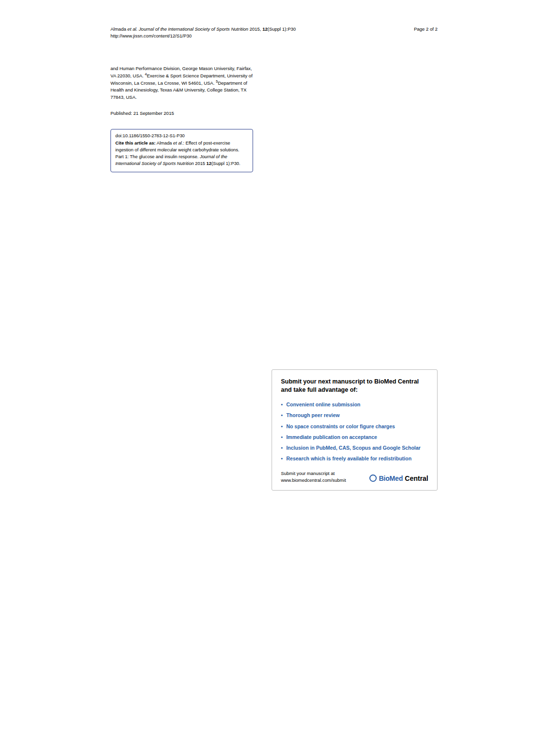Almada et al. Journal of the International Society of Sports Nutrition 2015, 12(Suppl 1):P30 http://www.jissn.com/content/12/S1/P30
Page 2 of 2
and Human Performance Division, George Mason University, Fairfax, VA 22030, USA. 4Exercise & Sport Science Department, University of Wisconsin, La Crosse, La Crosse, WI 54601, USA. 5Department of Health and Kinesiology, Texas A&M University, College Station, TX 77843, USA.
Published: 21 September 2015
doi:10.1186/1550-2783-12-S1-P30
Cite this article as: Almada et al.: Effect of post-exercise ingestion of different molecular weight carbohydrate solutions. Part 1: The glucose and insulin response. Journal of the International Society of Sports Nutrition 2015 12(Suppl 1):P30.
Submit your next manuscript to BioMed Central
and take full advantage of:
Convenient online submission
Thorough peer review
No space constraints or color figure charges
Immediate publication on acceptance
Inclusion in PubMed, CAS, Scopus and Google Scholar
Research which is freely available for redistribution
Submit your manuscript at
www.biomedcentral.com/submit
BioMed Central